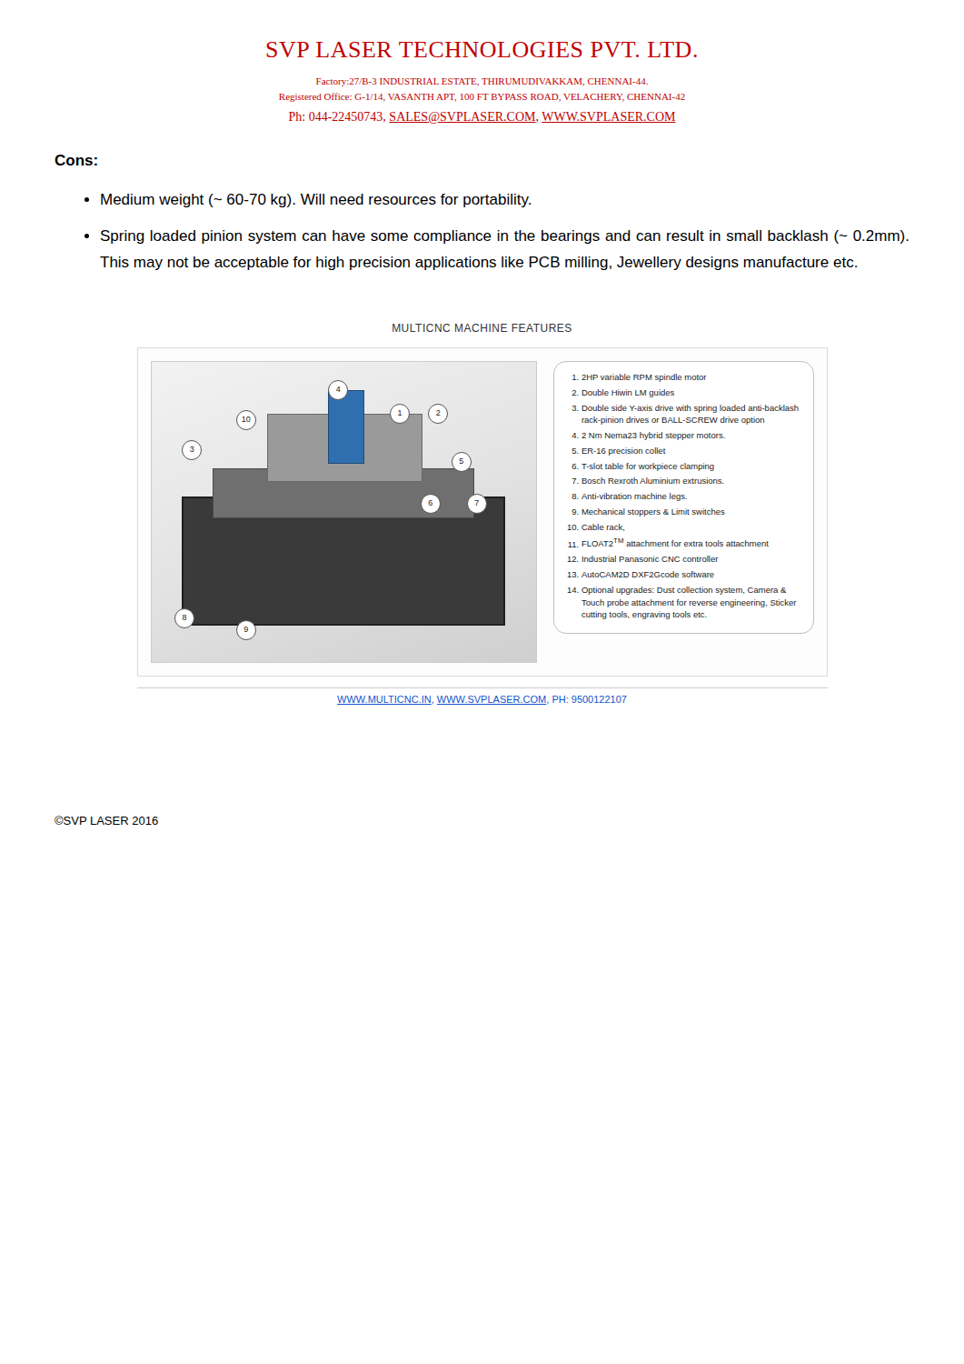SVP LASER TECHNOLOGIES PVT. LTD.
Factory:27/B-3 INDUSTRIAL ESTATE, THIRUMUDIVAKKAM, CHENNAI-44.
Registered Office: G-1/14, VASANTH APT, 100 FT BYPASS ROAD, VELACHERY, CHENNAI-42
Ph: 044-22450743, SALES@SVPLASER.COM, WWW.SVPLASER.COM
Cons:
Medium weight (~ 60-70 kg). Will need resources for portability.
Spring loaded pinion system can have some compliance in the bearings and can result in small backlash (~ 0.2mm). This may not be acceptable for high precision applications like PCB milling, Jewellery designs manufacture etc.
MULTICNC MACHINE FEATURES
4 1 2 10 3 5 6 7 8 9
2HP variable RPM spindle motor
Double Hiwin LM guides
Double side Y-axis drive with spring loaded anti-backlash rack-pinion drives or BALL-SCREW drive option
2 Nm Nema23 hybrid stepper motors.
ER-16 precision collet
T-slot table for workpiece clamping
Bosch Rexroth Aluminium extrusions.
Anti-vibration machine legs.
Mechanical stoppers & Limit switches
Cable rack,
FLOAT2TM attachment for extra tools attachment
Industrial Panasonic CNC controller
AutoCAM2D DXF2Gcode software
Optional upgrades: Dust collection system, Camera & Touch probe attachment for reverse engineering, Sticker cutting tools, engraving tools etc.
WWW.MULTICNC.IN, WWW.SVPLASER.COM, PH: 9500122107
©SVP LASER 2016